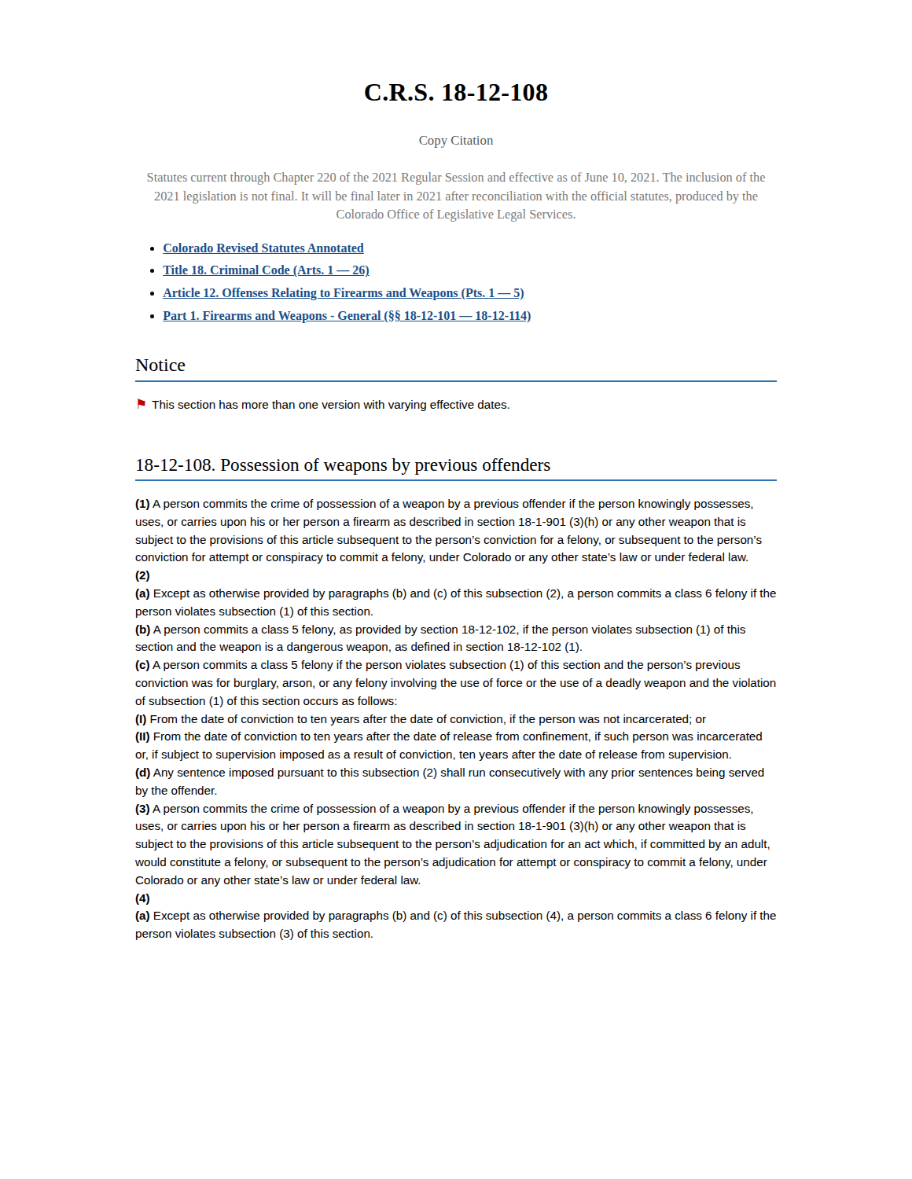C.R.S. 18-12-108
Copy Citation
Statutes current through Chapter 220 of the 2021 Regular Session and effective as of June 10, 2021. The inclusion of the 2021 legislation is not final. It will be final later in 2021 after reconciliation with the official statutes, produced by the Colorado Office of Legislative Legal Services.
Colorado Revised Statutes Annotated
Title 18. Criminal Code (Arts. 1 — 26)
Article 12. Offenses Relating to Firearms and Weapons (Pts. 1 — 5)
Part 1. Firearms and Weapons - General (§§ 18-12-101 — 18-12-114)
Notice
⚑This section has more than one version with varying effective dates.
18-12-108. Possession of weapons by previous offenders
(1) A person commits the crime of possession of a weapon by a previous offender if the person knowingly possesses, uses, or carries upon his or her person a firearm as described in section 18-1-901 (3)(h) or any other weapon that is subject to the provisions of this article subsequent to the person’s conviction for a felony, or subsequent to the person’s conviction for attempt or conspiracy to commit a felony, under Colorado or any other state’s law or under federal law.
(2)
(a) Except as otherwise provided by paragraphs (b) and (c) of this subsection (2), a person commits a class 6 felony if the person violates subsection (1) of this section.
(b) A person commits a class 5 felony, as provided by section 18-12-102, if the person violates subsection (1) of this section and the weapon is a dangerous weapon, as defined in section 18-12-102 (1).
(c) A person commits a class 5 felony if the person violates subsection (1) of this section and the person’s previous conviction was for burglary, arson, or any felony involving the use of force or the use of a deadly weapon and the violation of subsection (1) of this section occurs as follows:
(I) From the date of conviction to ten years after the date of conviction, if the person was not incarcerated; or
(II) From the date of conviction to ten years after the date of release from confinement, if such person was incarcerated or, if subject to supervision imposed as a result of conviction, ten years after the date of release from supervision.
(d) Any sentence imposed pursuant to this subsection (2) shall run consecutively with any prior sentences being served by the offender.
(3) A person commits the crime of possession of a weapon by a previous offender if the person knowingly possesses, uses, or carries upon his or her person a firearm as described in section 18-1-901 (3)(h) or any other weapon that is subject to the provisions of this article subsequent to the person’s adjudication for an act which, if committed by an adult, would constitute a felony, or subsequent to the person’s adjudication for attempt or conspiracy to commit a felony, under Colorado or any other state’s law or under federal law.
(4)
(a) Except as otherwise provided by paragraphs (b) and (c) of this subsection (4), a person commits a class 6 felony if the person violates subsection (3) of this section.